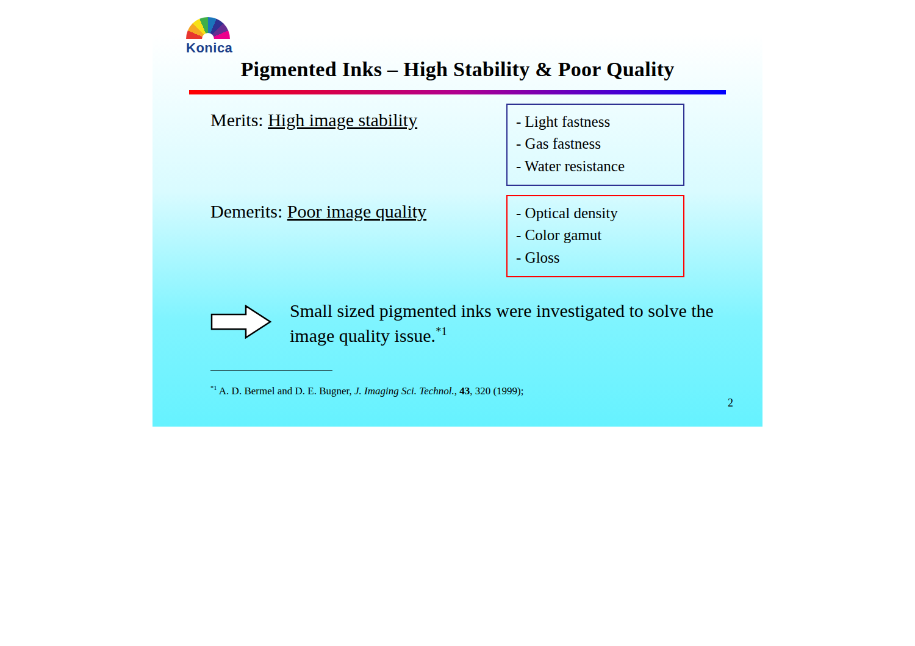Konica
Pigmented Inks – High Stability & Poor Quality
Merits: High image stability
- Light fastness
- Gas fastness
- Water resistance
Demerits: Poor image quality
- Optical density
- Color gamut
- Gloss
Small sized pigmented inks were investigated to solve the image quality issue.*1
*1 A. D. Bermel and D. E. Bugner, J. Imaging Sci. Technol., 43, 320 (1999);
2